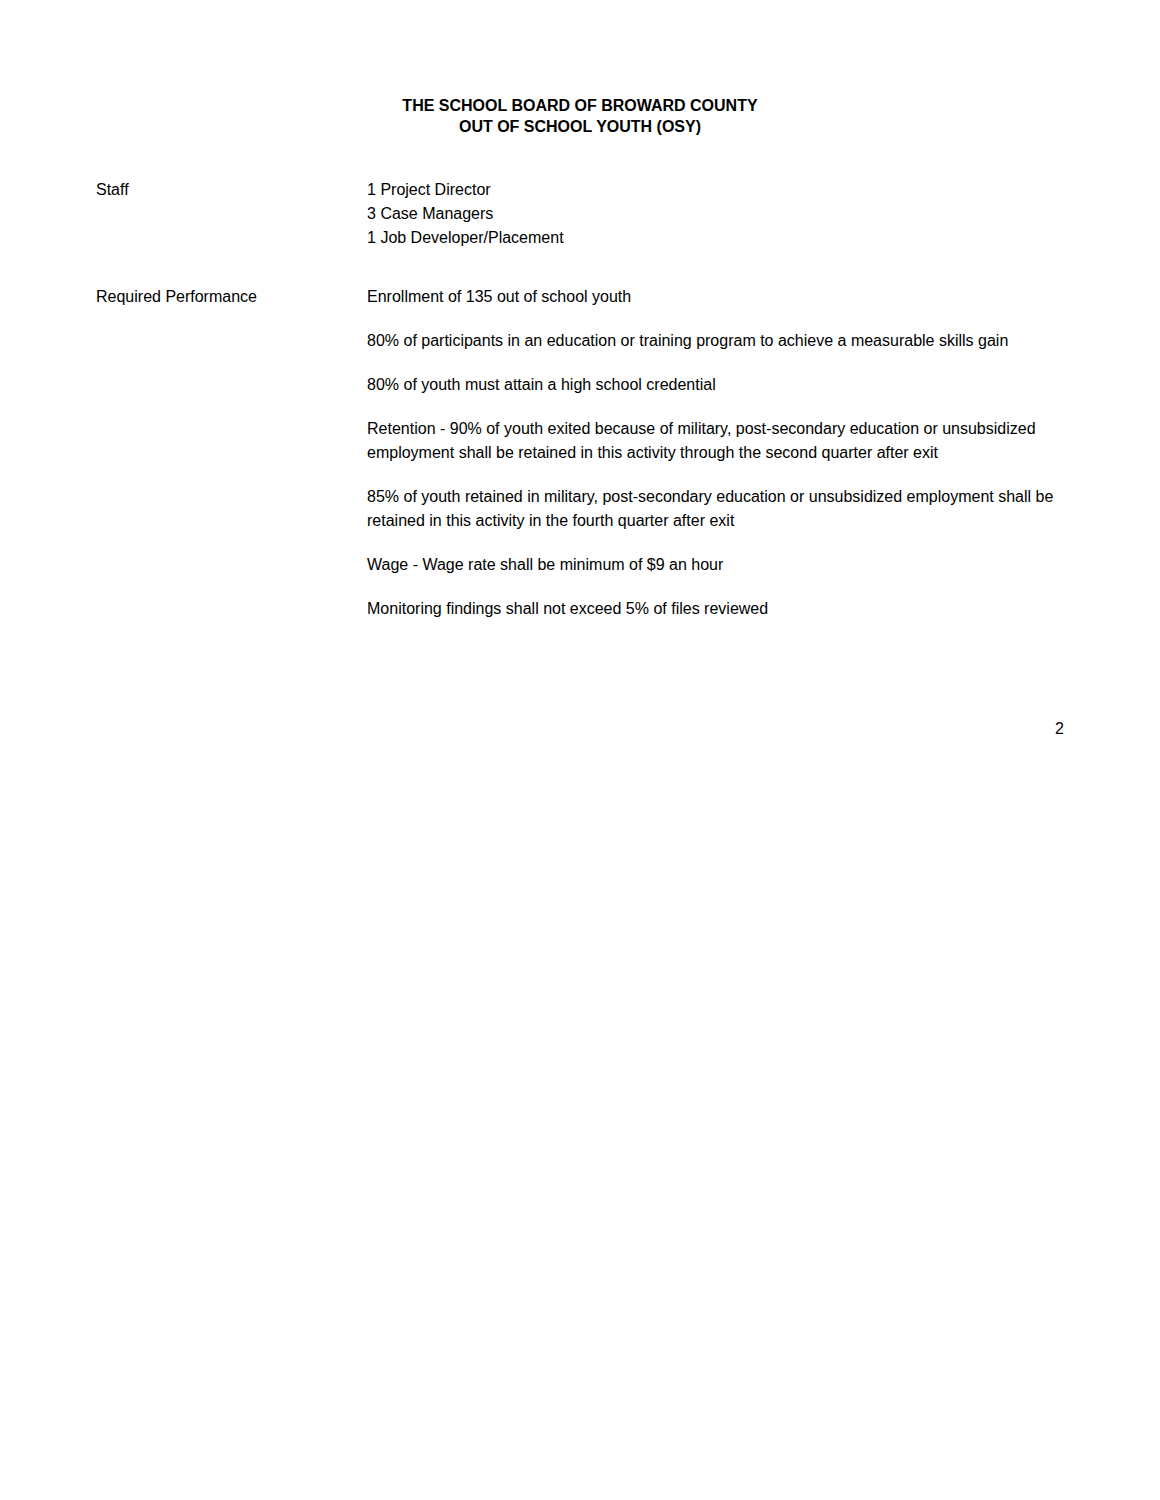THE SCHOOL BOARD OF BROWARD COUNTY
OUT OF SCHOOL YOUTH (OSY)
| Staff | 1 Project Director 3 Case Managers 1 Job Developer/Placement |
| Required Performance | Enrollment of 135 out of school youth 80% of participants in an education or training program to achieve a measurable skills gain 80% of youth must attain a high school credential Retention - 90% of youth exited because of military, post-secondary education or unsubsidized employment shall be retained in this activity through the second quarter after exit 85% of youth retained in military, post-secondary education or unsubsidized employment shall be retained in this activity in the fourth quarter after exit Wage - Wage rate shall be minimum of $9 an hour Monitoring findings shall not exceed 5% of files reviewed |
2